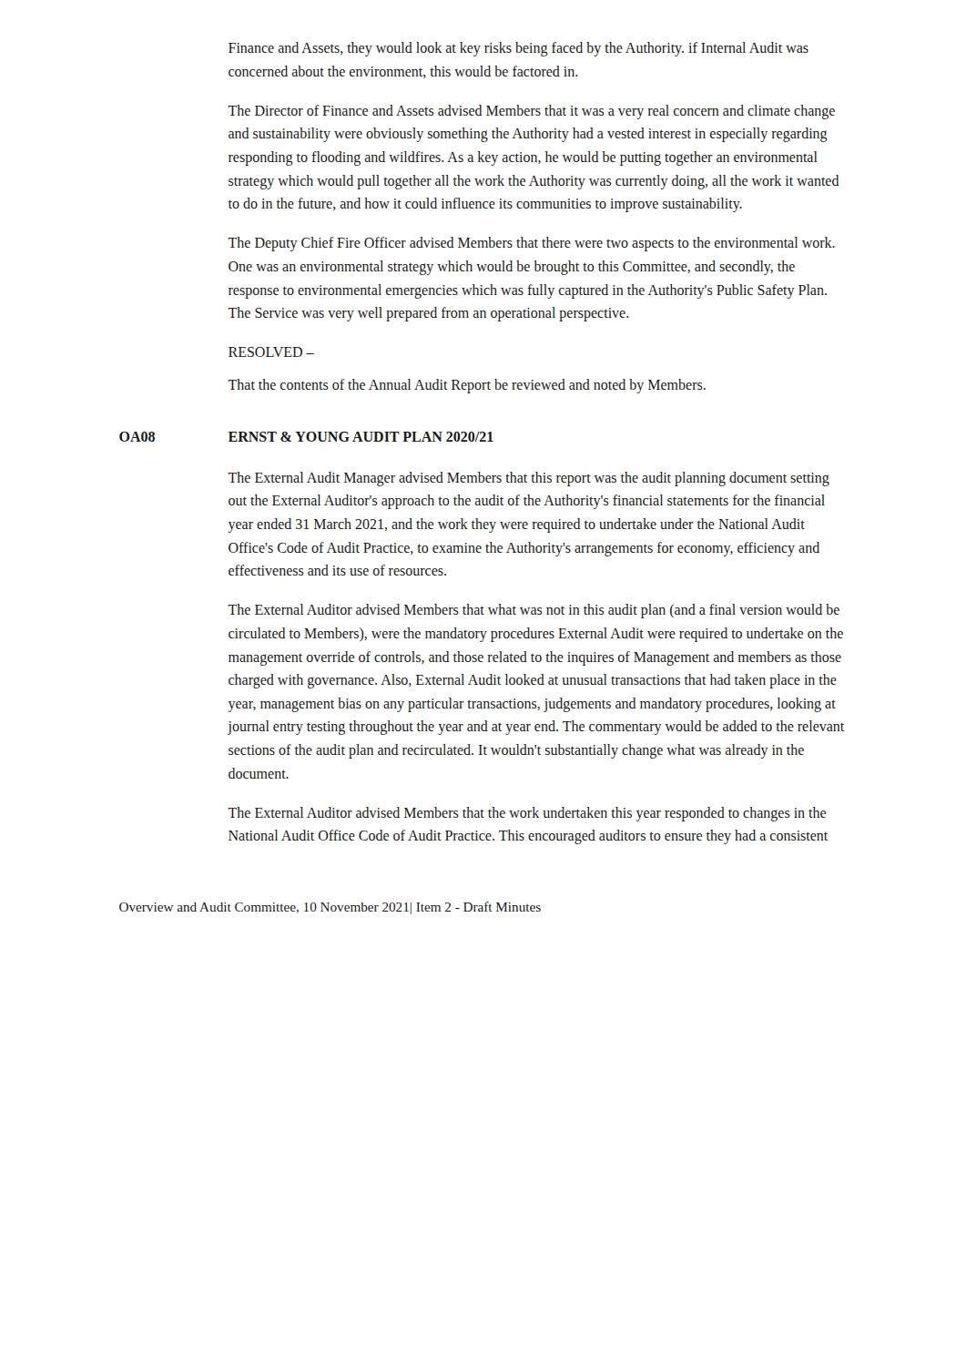Finance and Assets, they would look at key risks being faced by the Authority. if Internal Audit was concerned about the environment, this would be factored in.
The Director of Finance and Assets advised Members that it was a very real concern and climate change and sustainability were obviously something the Authority had a vested interest in especially regarding responding to flooding and wildfires. As a key action, he would be putting together an environmental strategy which would pull together all the work the Authority was currently doing, all the work it wanted to do in the future, and how it could influence its communities to improve sustainability.
The Deputy Chief Fire Officer advised Members that there were two aspects to the environmental work. One was an environmental strategy which would be brought to this Committee, and secondly, the response to environmental emergencies which was fully captured in the Authority's Public Safety Plan. The Service was very well prepared from an operational perspective.
RESOLVED –
That the contents of the Annual Audit Report be reviewed and noted by Members.
OA08
ERNST & YOUNG AUDIT PLAN 2020/21
The External Audit Manager advised Members that this report was the audit planning document setting out the External Auditor's approach to the audit of the Authority's financial statements for the financial year ended 31 March 2021, and the work they were required to undertake under the National Audit Office's Code of Audit Practice, to examine the Authority's arrangements for economy, efficiency and effectiveness and its use of resources.
The External Auditor advised Members that what was not in this audit plan (and a final version would be circulated to Members), were the mandatory procedures External Audit were required to undertake on the management override of controls, and those related to the inquires of Management and members as those charged with governance. Also, External Audit looked at unusual transactions that had taken place in the year, management bias on any particular transactions, judgements and mandatory procedures, looking at journal entry testing throughout the year and at year end. The commentary would be added to the relevant sections of the audit plan and recirculated. It wouldn't substantially change what was already in the document.
The External Auditor advised Members that the work undertaken this year responded to changes in the National Audit Office Code of Audit Practice. This encouraged auditors to ensure they had a consistent
Overview and Audit Committee, 10 November 2021| Item 2 - Draft Minutes